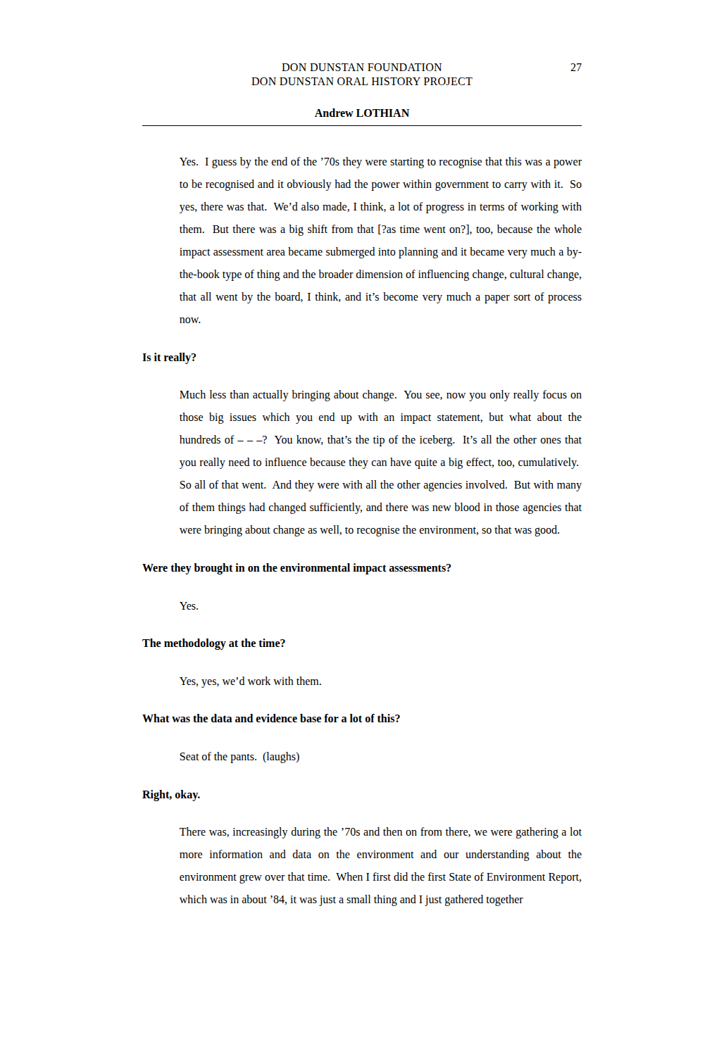27
DON DUNSTAN FOUNDATION
DON DUNSTAN ORAL HISTORY PROJECT
Andrew LOTHIAN
Yes. I guess by the end of the ’70s they were starting to recognise that this was a power to be recognised and it obviously had the power within government to carry with it. So yes, there was that. We’d also made, I think, a lot of progress in terms of working with them. But there was a big shift from that [?as time went on?], too, because the whole impact assessment area became submerged into planning and it became very much a by-the-book type of thing and the broader dimension of influencing change, cultural change, that all went by the board, I think, and it’s become very much a paper sort of process now.
Is it really?
Much less than actually bringing about change. You see, now you only really focus on those big issues which you end up with an impact statement, but what about the hundreds of – – –? You know, that’s the tip of the iceberg. It’s all the other ones that you really need to influence because they can have quite a big effect, too, cumulatively. So all of that went. And they were with all the other agencies involved. But with many of them things had changed sufficiently, and there was new blood in those agencies that were bringing about change as well, to recognise the environment, so that was good.
Were they brought in on the environmental impact assessments?
Yes.
The methodology at the time?
Yes, yes, we’d work with them.
What was the data and evidence base for a lot of this?
Seat of the pants. (laughs)
Right, okay.
There was, increasingly during the ’70s and then on from there, we were gathering a lot more information and data on the environment and our understanding about the environment grew over that time. When I first did the first State of Environment Report, which was in about ’84, it was just a small thing and I just gathered together